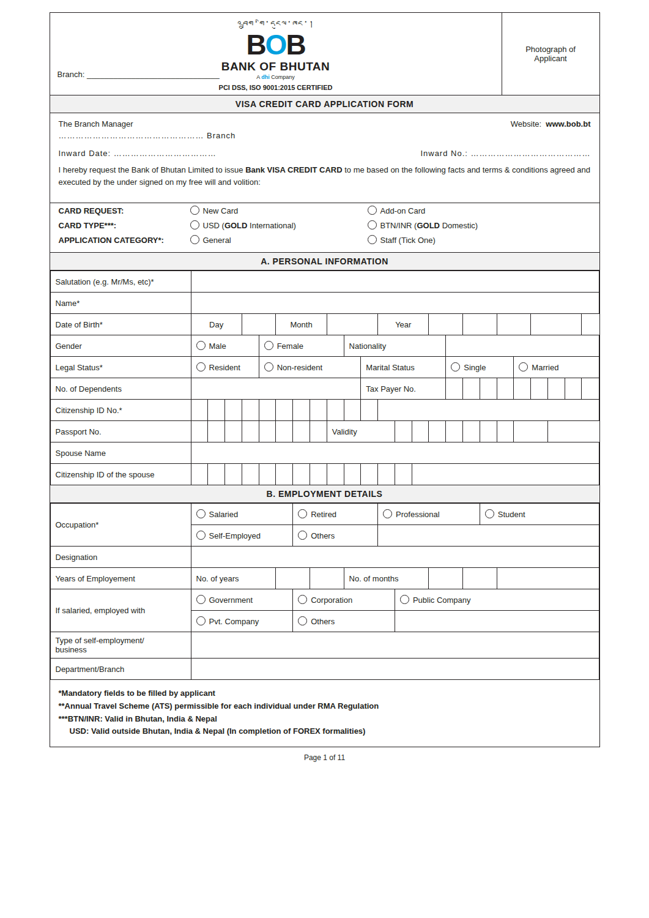འབྲུག་གི་དངུལ་ཁང་།
BOB
BANK OF BHUTAN
A dhi Company
Branch: ______________________________
PCI DSS, ISO 9001:2015 CERTIFIED
Photograph of
Applicant
VISA CREDIT CARD APPLICATION FORM
The Branch Manager
Website: www.bob.bt
…………………………………………… Branch
Inward Date: ………………………………
Inward No.: ……………………………………
I hereby request the Bank of Bhutan Limited to issue Bank VISA CREDIT CARD to me based on the following facts and terms & conditions agreed and executed by the under signed on my free will and volition:
CARD REQUEST:
New Card
Add-on Card
CARD TYPE***:
USD (GOLD International)
BTN/INR (GOLD Domestic)
APPLICATION CATEGORY*:
General
Staff (Tick One)
A. PERSONAL INFORMATION
| Salutation (e.g. Mr/Ms, etc)* | |
| Name* | |
| Date of Birth* | Day | | Month | | Year | | | | |
| Gender | Male | Female | Nationality | |
| Legal Status* | Resident | Non-resident | Marital Status | Single | Married |
| No. of Dependents | | Tax Payer No. | | | | | | | | | |
| Citizenship ID No.* | | | | | | | | | | | | |
| Passport No. | | | | | | | | | Validity | | | | | | | | |
| Spouse Name | |
| Citizenship ID of the spouse | | | | | | | | | | | | | | |
B. EMPLOYMENT DETAILS
| Occupation* | Salaried | Retired | Professional | Student |
| Self-Employed | Others | |
| Designation | |
| Years of Employement | No. of years | | | No. of months | | | |
| If salaried, employed with | Government | Corporation | Public Company |
| Pvt. Company | Others | |
| Type of self-employment/ business | |
| Department/Branch | |
*Mandatory fields to be filled by applicant
**Annual Travel Scheme (ATS) permissible for each individual under RMA Regulation
***BTN/INR: Valid in Bhutan, India & Nepal
USD: Valid outside Bhutan, India & Nepal (In completion of FOREX formalities)
Page 1 of 11